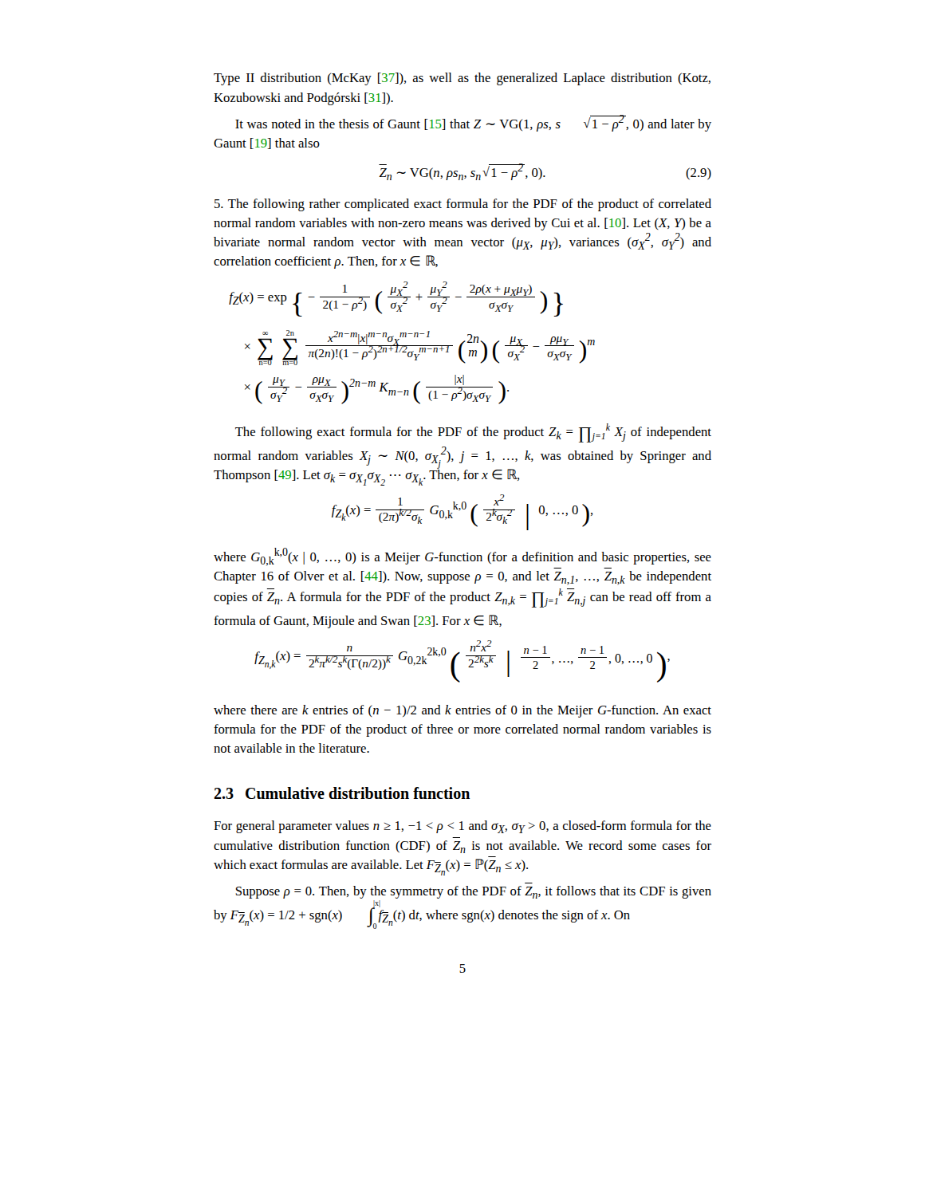Type II distribution (McKay [37]), as well as the generalized Laplace distribution (Kotz, Kozubowski and Podgórski [31]).
It was noted in the thesis of Gaunt [15] that Z ∼ VG(1, ρs, s√1 − ρ2, 0) and later by Gaunt [19] that also
Zn ∼ VG(n, ρsn, sn√1 − ρ2, 0). (2.9)
5. The following rather complicated exact formula for the PDF of the product of correlated normal random variables with non-zero means was derived by Cui et al. [10]. Let (X, Y) be a bivariate normal random vector with mean vector (μX, μY), variances (σX2, σY2) and correlation coefficient ρ. Then, for x ∈ ℝ,
fZ(x) = exp { − 12(1 − ρ2) ( μX2 σX2 + μY2 σY2 − 2ρ(x + μXμY) σXσY ) }
× ∞∑n=0 2n∑m=0 x2n−m|x|m−nσXm−n−1 π(2n)!(1 − ρ2)2n+1/2σYm−n+1 (2n m) ( μX σX2 − ρμY σXσY )m
× ( μY σY2 − ρμX σXσY )2n−m Km−n ( |x|(1 − ρ2)σXσY ).
The following exact formula for the PDF of the product Zk = ∏j=1k Xj of independent normal random variables Xj ∼ N(0, σXj2), j = 1, …, k, was obtained by Springer and Thompson [49]. Let σk = σX1σX2 ⋯ σXk. Then, for x ∈ ℝ,
fZk(x) = 1(2π)k/2σk G0,kk,0 ( x22kσk2 | 0, …, 0 ),
where G0,kk,0(x | 0, …, 0) is a Meijer G-function (for a definition and basic properties, see Chapter 16 of Olver et al. [44]). Now, suppose ρ = 0, and let Zn,1, …, Zn,k be independent copies of Zn. A formula for the PDF of the product Zn,k = ∏j=1k Zn,j can be read off from a formula of Gaunt, Mijoule and Swan [23]. For x ∈ ℝ,
fZn,k(x) = n 2kπk/2sk(Γ(n/2))k G0,2k2k,0 ( n2x222ksk | n − 12, …, n − 12, 0, …, 0 ),
where there are k entries of (n − 1)/2 and k entries of 0 in the Meijer G-function. An exact formula for the PDF of the product of three or more correlated normal random variables is not available in the literature.
2.3 Cumulative distribution function
For general parameter values n ≥ 1, −1 < ρ < 1 and σX, σY > 0, a closed-form formula for the cumulative distribution function (CDF) of Zn is not available. We record some cases for which exact formulas are available. Let FZn(x) = ℙ(Zn ≤ x).
Suppose ρ = 0. Then, by the symmetry of the PDF of Zn, it follows that its CDF is given by FZn(x) = 1/2 + sgn(x) ∫0|x| fZn(t) dt, where sgn(x) denotes the sign of x. On
5